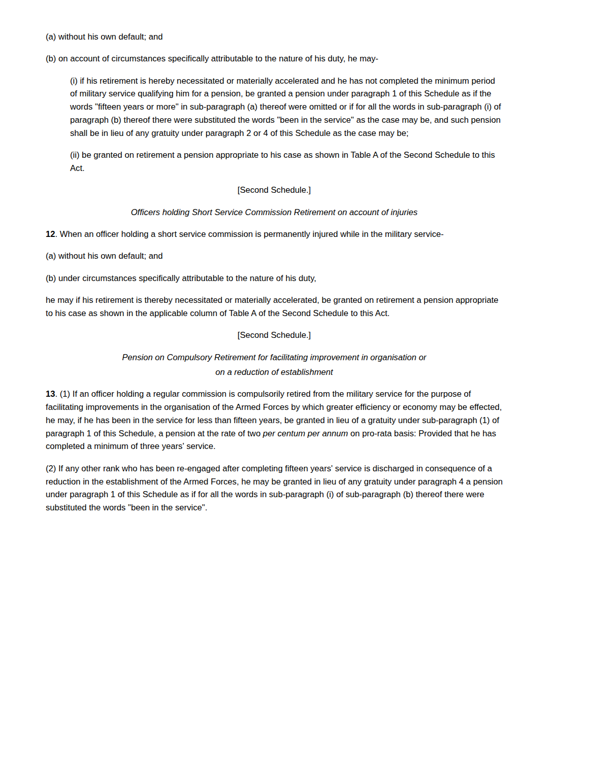(a) without his own default; and
(b) on account of circumstances specifically attributable to the nature of his duty, he may-
(i) if his retirement is hereby necessitated or materially accelerated and he has not completed the minimum period of military service qualifying him for a pension, be granted a pension under paragraph 1 of this Schedule as if the words "fifteen years or more" in sub-paragraph (a) thereof were omitted or if for all the words in sub-paragraph (i) of paragraph (b) thereof there were substituted the words "been in the service" as the case may be, and such pension shall be in lieu of any gratuity under paragraph 2 or 4 of this Schedule as the case may be;
(ii) be granted on retirement a pension appropriate to his case as shown in Table A of the Second Schedule to this Act.
[Second Schedule.]
Officers holding Short Service Commission Retirement on account of injuries
12. When an officer holding a short service commission is permanently injured while in the military service-
(a) without his own default; and
(b) under circumstances specifically attributable to the nature of his duty,
he may if his retirement is thereby necessitated or materially accelerated, be granted on retirement a pension appropriate to his case as shown in the applicable column of Table A of the Second Schedule to this Act.
[Second Schedule.]
Pension on Compulsory Retirement for facilitating improvement in organisation or
on a reduction of establishment
13. (1) If an officer holding a regular commission is compulsorily retired from the military service for the purpose of facilitating improvements in the organisation of the Armed Forces by which greater efficiency or economy may be effected, he may, if he has been in the service for less than fifteen years, be granted in lieu of a gratuity under sub-paragraph (1) of paragraph 1 of this Schedule, a pension at the rate of two per centum per annum on pro-rata basis: Provided that he has completed a minimum of three years' service.
(2) If any other rank who has been re-engaged after completing fifteen years' service is discharged in consequence of a reduction in the establishment of the Armed Forces, he may be granted in lieu of any gratuity under paragraph 4 a pension under paragraph 1 of this Schedule as if for all the words in sub-paragraph (i) of sub-paragraph (b) thereof there were substituted the words "been in the service".